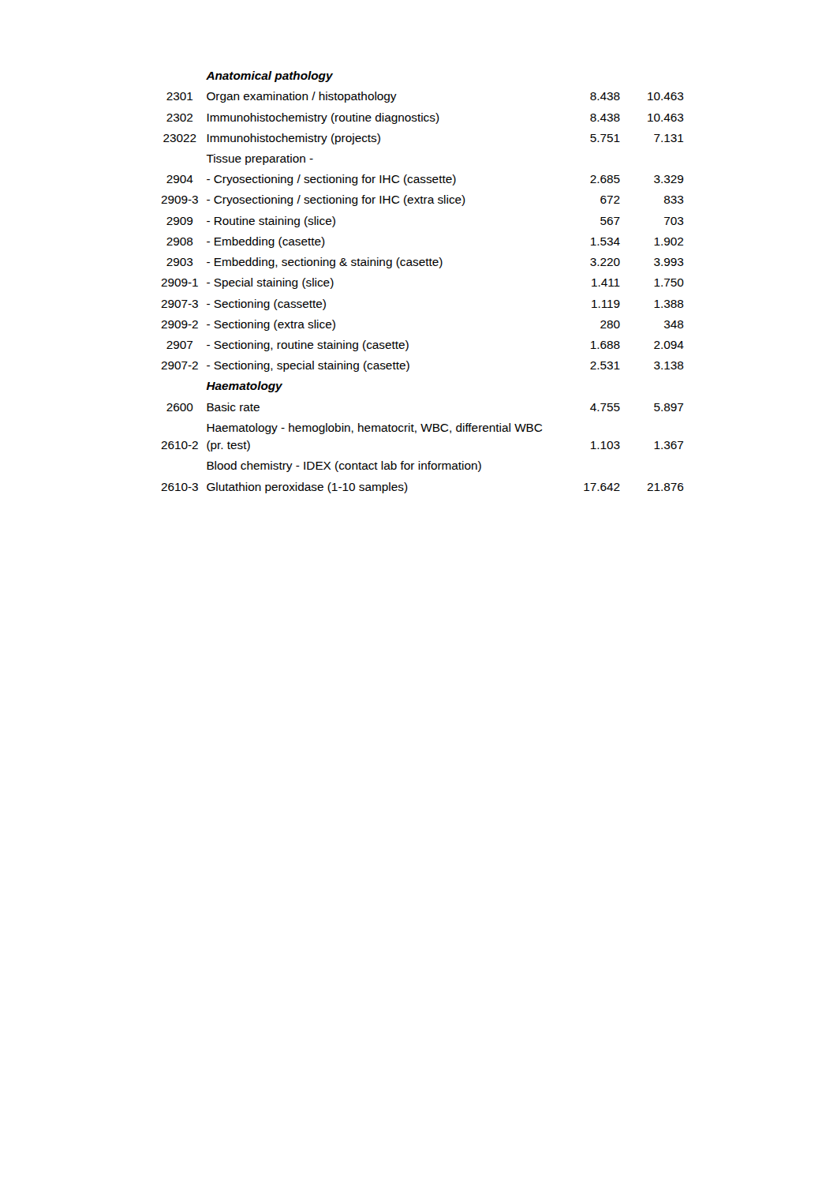| | Anatomical pathology | | |
| 2301 | Organ examination / histopathology | 8.438 | 10.463 |
| 2302 | Immunohistochemistry (routine diagnostics) | 8.438 | 10.463 |
| 23022 | Immunohistochemistry (projects) | 5.751 | 7.131 |
| | Tissue preparation - | | |
| 2904 | - Cryosectioning / sectioning for IHC (cassette) | 2.685 | 3.329 |
| 2909-3 | - Cryosectioning / sectioning for IHC (extra slice) | 672 | 833 |
| 2909 | - Routine staining (slice) | 567 | 703 |
| 2908 | - Embedding (casette) | 1.534 | 1.902 |
| 2903 | - Embedding, sectioning & staining (casette) | 3.220 | 3.993 |
| 2909-1 | - Special staining (slice) | 1.411 | 1.750 |
| 2907-3 | - Sectioning (cassette) | 1.119 | 1.388 |
| 2909-2 | - Sectioning (extra slice) | 280 | 348 |
| 2907 | - Sectioning, routine staining (casette) | 1.688 | 2.094 |
| 2907-2 | - Sectioning, special staining (casette) | 2.531 | 3.138 |
| | Haematology | | |
| 2600 | Basic rate | 4.755 | 5.897 |
| 2610-2 | Haematology - hemoglobin, hematocrit, WBC, differential WBC (pr. test) | 1.103 | 1.367 |
| | Blood chemistry - IDEX (contact lab for information) | | |
| 2610-3 | Glutathion peroxidase (1-10 samples) | 17.642 | 21.876 |